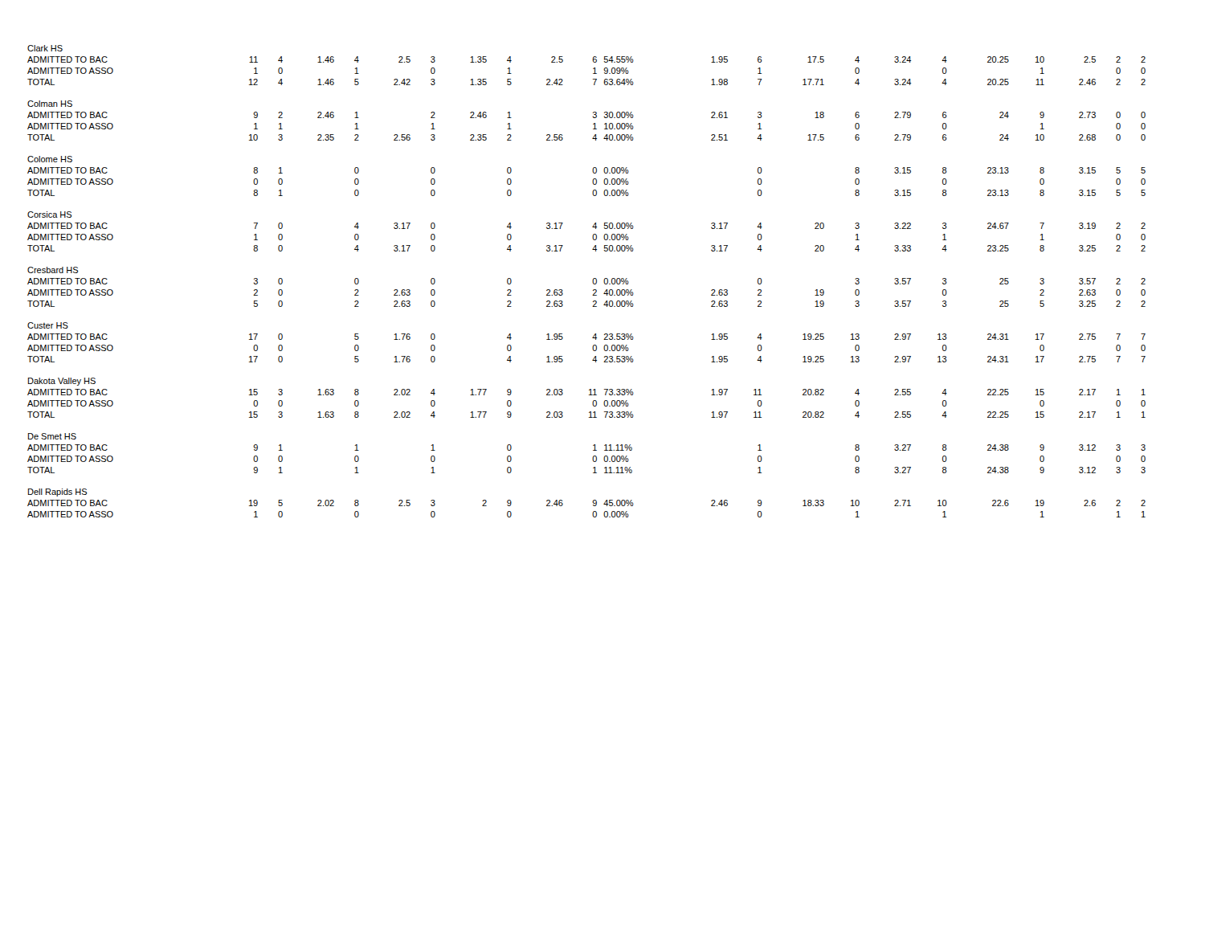| Clark HS |
| ADMITTED TO BAC | 11 | 4 | 1.46 | 4 | 2.5 | 3 | 1.35 | 4 | 2.5 | 6 | 54.55% | 1.95 | 6 | 17.5 | 4 | 3.24 | 4 | 20.25 | 10 | 2.5 | 2 | 2 |
| ADMITTED TO ASSO | 1 | 0 | | 1 | | 0 | | 1 | | 1 | 9.09% | | 1 | | 0 | | 0 | | 1 | | 0 | 0 |
| TOTAL | 12 | 4 | 1.46 | 5 | 2.42 | 3 | 1.35 | 5 | 2.42 | 7 | 63.64% | 1.98 | 7 | 17.71 | 4 | 3.24 | 4 | 20.25 | 11 | 2.46 | 2 | 2 |
| Colman HS |
| ADMITTED TO BAC | 9 | 2 | 2.46 | 1 | | 2 | 2.46 | 1 | | 3 | 30.00% | 2.61 | 3 | 18 | 6 | 2.79 | 6 | 24 | 9 | 2.73 | 0 | 0 |
| ADMITTED TO ASSO | 1 | 1 | | 1 | | 1 | | 1 | | 1 | 10.00% | | 1 | | 0 | | 0 | | 1 | | 0 | 0 |
| TOTAL | 10 | 3 | 2.35 | 2 | 2.56 | 3 | 2.35 | 2 | 2.56 | 4 | 40.00% | 2.51 | 4 | 17.5 | 6 | 2.79 | 6 | 24 | 10 | 2.68 | 0 | 0 |
| Colome HS |
| ADMITTED TO BAC | 8 | 1 | | 0 | | 0 | | 0 | | 0 | 0.00% | | 0 | | 8 | 3.15 | 8 | 23.13 | 8 | 3.15 | 5 | 5 |
| ADMITTED TO ASSO | 0 | 0 | | 0 | | 0 | | 0 | | 0 | 0.00% | | 0 | | 0 | | 0 | | 0 | | 0 | 0 |
| TOTAL | 8 | 1 | | 0 | | 0 | | 0 | | 0 | 0.00% | | 0 | | 8 | 3.15 | 8 | 23.13 | 8 | 3.15 | 5 | 5 |
| Corsica HS |
| ADMITTED TO BAC | 7 | 0 | | 4 | 3.17 | 0 | | 4 | 3.17 | 4 | 50.00% | 3.17 | 4 | 20 | 3 | 3.22 | 3 | 24.67 | 7 | 3.19 | 2 | 2 |
| ADMITTED TO ASSO | 1 | 0 | | 0 | | 0 | | 0 | | 0 | 0.00% | | 0 | | 1 | | 1 | | 1 | | 0 | 0 |
| TOTAL | 8 | 0 | | 4 | 3.17 | 0 | | 4 | 3.17 | 4 | 50.00% | 3.17 | 4 | 20 | 4 | 3.33 | 4 | 23.25 | 8 | 3.25 | 2 | 2 |
| Cresbard HS |
| ADMITTED TO BAC | 3 | 0 | | 0 | | 0 | | 0 | | 0 | 0.00% | | 0 | | 3 | 3.57 | 3 | 25 | 3 | 3.57 | 2 | 2 |
| ADMITTED TO ASSO | 2 | 0 | | 2 | 2.63 | 0 | | 2 | 2.63 | 2 | 40.00% | 2.63 | 2 | 19 | 0 | | 0 | | 2 | 2.63 | 0 | 0 |
| TOTAL | 5 | 0 | | 2 | 2.63 | 0 | | 2 | 2.63 | 2 | 40.00% | 2.63 | 2 | 19 | 3 | 3.57 | 3 | 25 | 5 | 3.25 | 2 | 2 |
| Custer HS |
| ADMITTED TO BAC | 17 | 0 | | 5 | 1.76 | 0 | | 4 | 1.95 | 4 | 23.53% | 1.95 | 4 | 19.25 | 13 | 2.97 | 13 | 24.31 | 17 | 2.75 | 7 | 7 |
| ADMITTED TO ASSO | 0 | 0 | | 0 | | 0 | | 0 | | 0 | 0.00% | | 0 | | 0 | | 0 | | 0 | | 0 | 0 |
| TOTAL | 17 | 0 | | 5 | 1.76 | 0 | | 4 | 1.95 | 4 | 23.53% | 1.95 | 4 | 19.25 | 13 | 2.97 | 13 | 24.31 | 17 | 2.75 | 7 | 7 |
| Dakota Valley HS |
| ADMITTED TO BAC | 15 | 3 | 1.63 | 8 | 2.02 | 4 | 1.77 | 9 | 2.03 | 11 | 73.33% | 1.97 | 11 | 20.82 | 4 | 2.55 | 4 | 22.25 | 15 | 2.17 | 1 | 1 |
| ADMITTED TO ASSO | 0 | 0 | | 0 | | 0 | | 0 | | 0 | 0.00% | | 0 | | 0 | | 0 | | 0 | | 0 | 0 |
| TOTAL | 15 | 3 | 1.63 | 8 | 2.02 | 4 | 1.77 | 9 | 2.03 | 11 | 73.33% | 1.97 | 11 | 20.82 | 4 | 2.55 | 4 | 22.25 | 15 | 2.17 | 1 | 1 |
| De Smet HS |
| ADMITTED TO BAC | 9 | 1 | | 1 | | 1 | | 0 | | 1 | 11.11% | | 1 | | 8 | 3.27 | 8 | 24.38 | 9 | 3.12 | 3 | 3 |
| ADMITTED TO ASSO | 0 | 0 | | 0 | | 0 | | 0 | | 0 | 0.00% | | 0 | | 0 | | 0 | | 0 | | 0 | 0 |
| TOTAL | 9 | 1 | | 1 | | 1 | | 0 | | 1 | 11.11% | | 1 | | 8 | 3.27 | 8 | 24.38 | 9 | 3.12 | 3 | 3 |
| Dell Rapids HS |
| ADMITTED TO BAC | 19 | 5 | 2.02 | 8 | 2.5 | 3 | 2 | 9 | 2.46 | 9 | 45.00% | 2.46 | 9 | 18.33 | 10 | 2.71 | 10 | 22.6 | 19 | 2.6 | 2 | 2 |
| ADMITTED TO ASSO | 1 | 0 | | 0 | | 0 | | 0 | | 0 | 0.00% | | 0 | | 1 | | 1 | | 1 | | 1 | 1 |